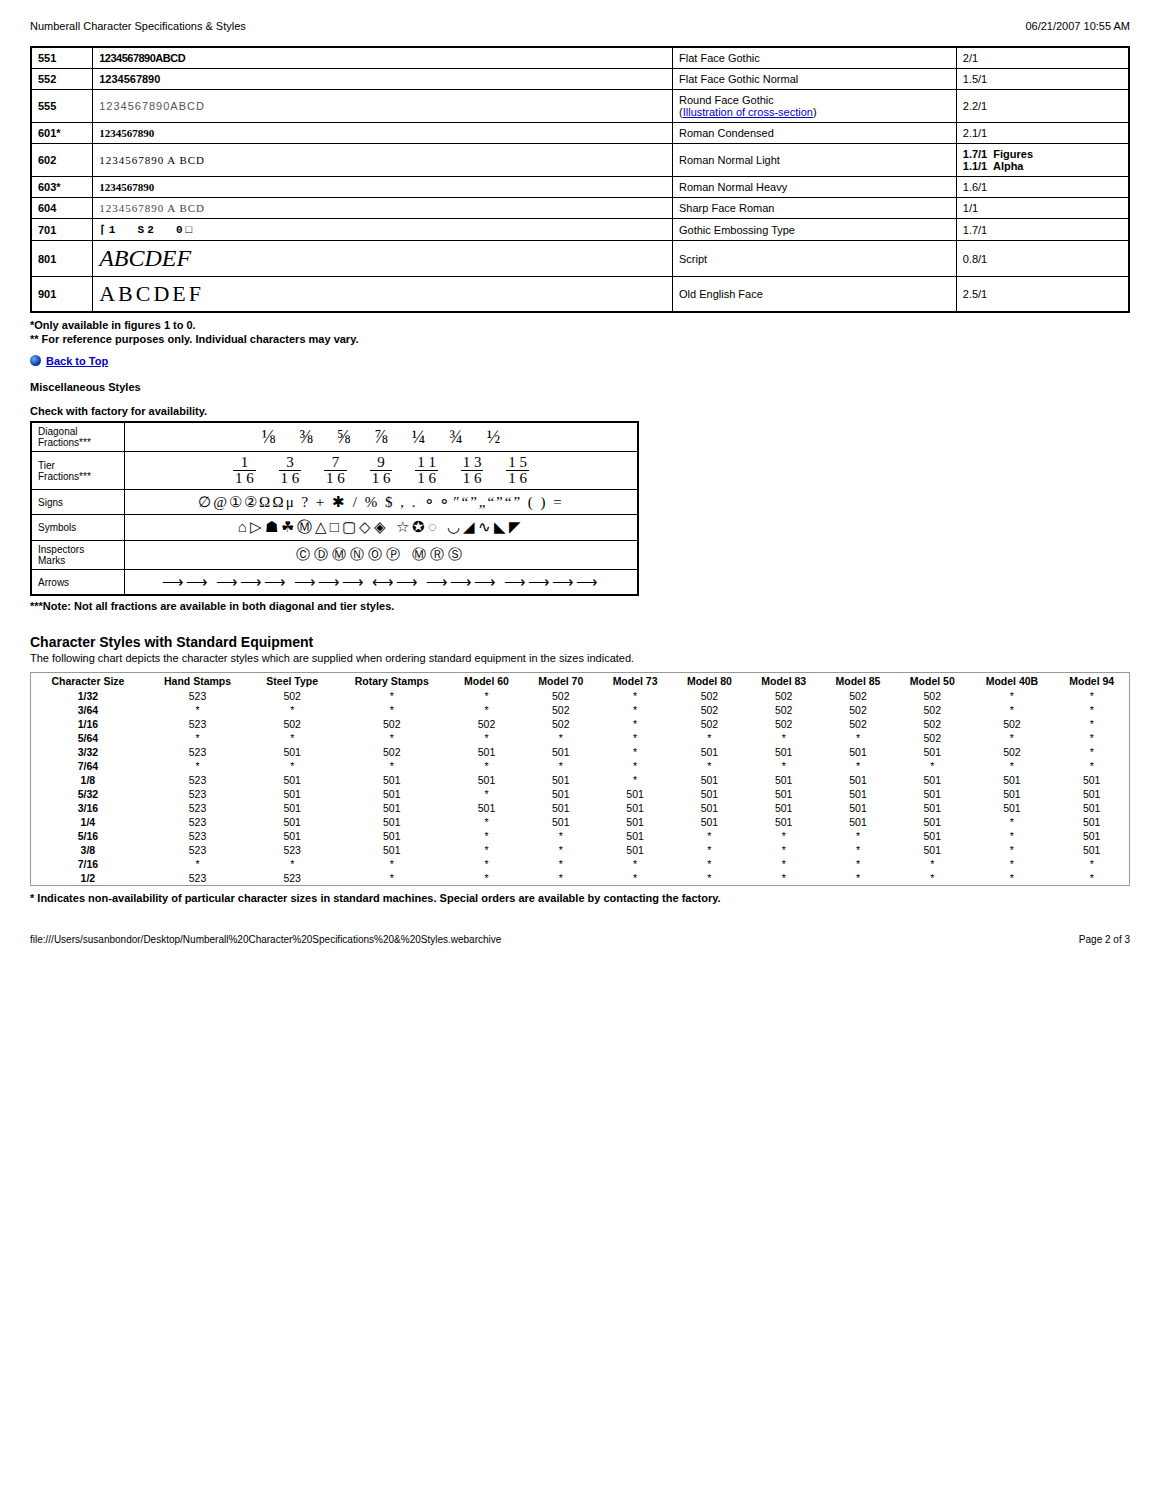Numberall Character Specifications & Styles
06/21/2007 10:55 AM
| 551 | 1234567890ABCD | Flat Face Gothic | 2/1 |
| 552 | 1234567890 | Flat Face Gothic Normal | 1.5/1 |
| 555 | 1234567890ABCD | Round Face Gothic ( Illustration of cross-section ) | 2.2/1 |
| 601* | 1234567890 | Roman Condensed | 2.1/1 |
| 602 | 1234567890 A BCD | Roman Normal Light | 1.7/1 Figures 1.1/1 Alpha |
| 603* | 1234567890 | Roman Normal Heavy | 1.6/1 |
| 604 | 1234567890 A BCD | Sharp Face Roman | 1/1 |
| 701 | ⌈1 S2 0□ | Gothic Embossing Type | 1.7/1 |
| 801 | ABCDEF | Script | 0.8/1 |
| 901 | ABCDEF | Old English Face | 2.5/1 |
*Only available in figures 1 to 0.
** For reference purposes only. Individual characters may vary.
Back to Top
Miscellaneous Styles
Check with factory for availability.
| Diagonal Fractions*** | ⅛ ⅜ ⅝ ⅞ ¼ ¾ ½ |
| Tier Fractions*** | 1 1 6 3 1 6 7 1 6 9 1 6 1 1 1 6 1 3 1 6 1 5 1 6 |
| Signs | ∅@①②ΩΩμ ? + ✱ / % $ , . ⚬⚬″“”„“”“” ( ) = |
| Symbols | ⌂▷☗☘Ⓜ△□▢◇◈ ☆✪◌ ◡◢∿◣◤ |
| Inspectors Marks | ⒸⒹⓂⓃⓄⓅ ⓂⓇⓈ |
| Arrows | ⟶⟶ ⟶⟶⟶ ⟶⟶⟶ ⟷⟶ ⟶⟶⟶ ⟶⟶⟶⟶ |
***Note: Not all fractions are available in both diagonal and tier styles.
Character Styles with Standard Equipment
The following chart depicts the character styles which are supplied when ordering standard equipment in the sizes indicated.
| Character Size | Hand Stamps | Steel Type | Rotary Stamps | Model 60 | Model 70 | Model 73 | Model 80 | Model 83 | Model 85 | Model 50 | Model 40B | Model 94 |
| --- | --- | --- | --- | --- | --- | --- | --- | --- | --- | --- | --- | --- |
| 1/32 | 523 | 502 | * | * | 502 | * | 502 | 502 | 502 | 502 | * | * |
| 3/64 | * | * | * | * | 502 | * | 502 | 502 | 502 | 502 | * | * |
| 1/16 | 523 | 502 | 502 | 502 | 502 | * | 502 | 502 | 502 | 502 | 502 | * |
| 5/64 | * | * | * | * | * | * | * | * | * | 502 | * | * |
| 3/32 | 523 | 501 | 502 | 501 | 501 | * | 501 | 501 | 501 | 501 | 502 | * |
| 7/64 | * | * | * | * | * | * | * | * | * | * | * | * |
| 1/8 | 523 | 501 | 501 | 501 | 501 | * | 501 | 501 | 501 | 501 | 501 | 501 |
| 5/32 | 523 | 501 | 501 | * | 501 | 501 | 501 | 501 | 501 | 501 | 501 | 501 |
| 3/16 | 523 | 501 | 501 | 501 | 501 | 501 | 501 | 501 | 501 | 501 | 501 | 501 |
| 1/4 | 523 | 501 | 501 | * | 501 | 501 | 501 | 501 | 501 | 501 | * | 501 |
| 5/16 | 523 | 501 | 501 | * | * | 501 | * | * | * | 501 | * | 501 |
| 3/8 | 523 | 523 | 501 | * | * | 501 | * | * | * | 501 | * | 501 |
| 7/16 | * | * | * | * | * | * | * | * | * | * | * | * |
| 1/2 | 523 | 523 | * | * | * | * | * | * | * | * | * | * |
* Indicates non-availability of particular character sizes in standard machines. Special orders are available by contacting the factory.
file:///Users/susanbondor/Desktop/Numberall%20Character%20Specifications%20&%20Styles.webarchive
Page 2 of 3